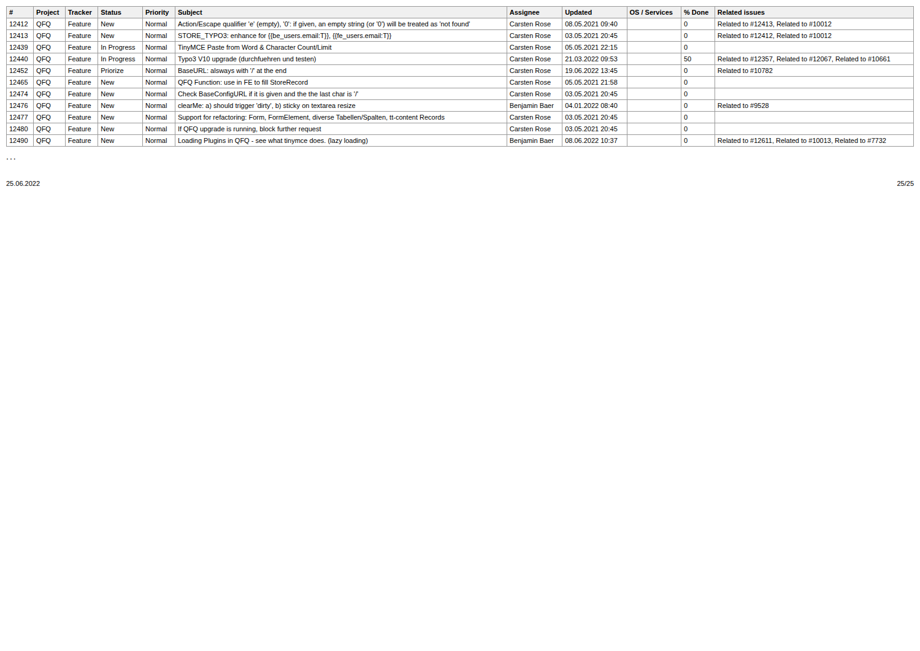| # | Project | Tracker | Status | Priority | Subject | Assignee | Updated | OS / Services | % Done | Related issues |
| --- | --- | --- | --- | --- | --- | --- | --- | --- | --- | --- |
| 12412 | QFQ | Feature | New | Normal | Action/Escape qualifier 'e' (empty), '0': if given, an empty string (or '0') will be treated as 'not found' | Carsten Rose | 08.05.2021 09:40 | | 0 | Related to #12413, Related to #10012 |
| 12413 | QFQ | Feature | New | Normal | STORE_TYPO3: enhance for {{be_users.email:T}}, {{fe_users.email:T}} | Carsten Rose | 03.05.2021 20:45 | | 0 | Related to #12412, Related to #10012 |
| 12439 | QFQ | Feature | In Progress | Normal | TinyMCE Paste from Word & Character Count/Limit | Carsten Rose | 05.05.2021 22:15 | | 0 | |
| 12440 | QFQ | Feature | In Progress | Normal | Typo3 V10 upgrade (durchfuehren und testen) | Carsten Rose | 21.03.2022 09:53 | | 50 | Related to #12357, Related to #12067, Related to #10661 |
| 12452 | QFQ | Feature | Priorize | Normal | BaseURL: alsways with '/' at the end | Carsten Rose | 19.06.2022 13:45 | | 0 | Related to #10782 |
| 12465 | QFQ | Feature | New | Normal | QFQ Function: use in FE to fill StoreRecord | Carsten Rose | 05.05.2021 21:58 | | 0 | |
| 12474 | QFQ | Feature | New | Normal | Check BaseConfigURL if it is given and the the last char is '/' | Carsten Rose | 03.05.2021 20:45 | | 0 | |
| 12476 | QFQ | Feature | New | Normal | clearMe: a) should trigger 'dirty', b) sticky on textarea resize | Benjamin Baer | 04.01.2022 08:40 | | 0 | Related to #9528 |
| 12477 | QFQ | Feature | New | Normal | Support for refactoring: Form, FormElement, diverse Tabellen/Spalten, tt-content Records | Carsten Rose | 03.05.2021 20:45 | | 0 | |
| 12480 | QFQ | Feature | New | Normal | If QFQ upgrade is running, block further request | Carsten Rose | 03.05.2021 20:45 | | 0 | |
| 12490 | QFQ | Feature | New | Normal | Loading Plugins in QFQ - see what tinymce does. (lazy loading) | Benjamin Baer | 08.06.2022 10:37 | | 0 | Related to #12611, Related to #10013, Related to #7732 |
...
25.06.2022 25/25